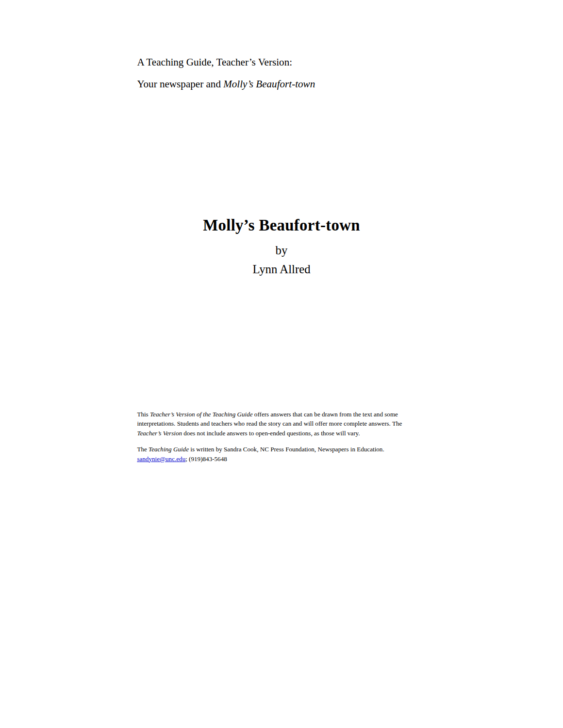A Teaching Guide, Teacher’s Version:
Your newspaper and Molly’s Beaufort-town
Molly’s Beaufort-town
by
Lynn Allred
This Teacher’s Version of the Teaching Guide offers answers that can be drawn from the text and some interpretations. Students and teachers who read the story can and will offer more complete answers. The Teacher’s Version does not include answers to open-ended questions, as those will vary.
The Teaching Guide is written by Sandra Cook, NC Press Foundation, Newspapers in Education. sandynie@unc.edu; (919)843-5648